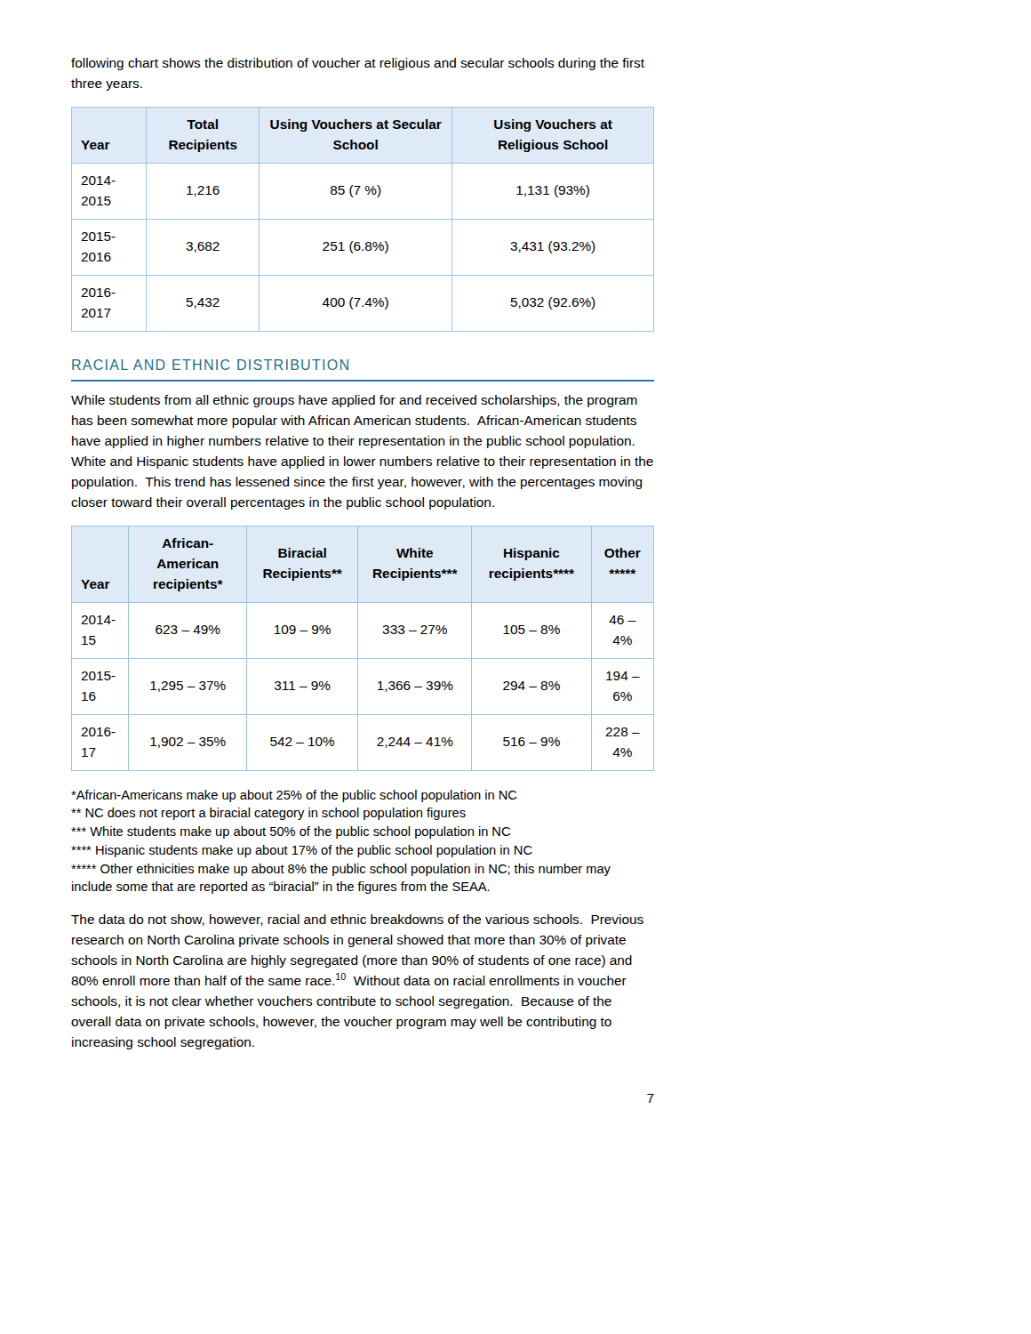following chart shows the distribution of voucher at religious and secular schools during the first three years.
| Year | Total Recipients | Using Vouchers at Secular School | Using Vouchers at Religious School |
| --- | --- | --- | --- |
| 2014-2015 | 1,216 | 85 (7 %) | 1,131 (93%) |
| 2015-2016 | 3,682 | 251 (6.8%) | 3,431 (93.2%) |
| 2016-2017 | 5,432 | 400 (7.4%) | 5,032 (92.6%) |
Racial and Ethnic Distribution
While students from all ethnic groups have applied for and received scholarships, the program has been somewhat more popular with African American students. African-American students have applied in higher numbers relative to their representation in the public school population. White and Hispanic students have applied in lower numbers relative to their representation in the population. This trend has lessened since the first year, however, with the percentages moving closer toward their overall percentages in the public school population.
| Year | African-American recipients* | Biracial Recipients** | White Recipients*** | Hispanic recipients**** | Other ***** |
| --- | --- | --- | --- | --- | --- |
| 2014-15 | 623 – 49% | 109 – 9% | 333 – 27% | 105 – 8% | 46 – 4% |
| 2015-16 | 1,295 – 37% | 311 – 9% | 1,366 – 39% | 294 – 8% | 194 – 6% |
| 2016-17 | 1,902 – 35% | 542 – 10% | 2,244 – 41% | 516 – 9% | 228 – 4% |
*African-Americans make up about 25% of the public school population in NC
** NC does not report a biracial category in school population figures
*** White students make up about 50% of the public school population in NC
**** Hispanic students make up about 17% of the public school population in NC
***** Other ethnicities make up about 8% the public school population in NC; this number may include some that are reported as “biracial” in the figures from the SEAA.
The data do not show, however, racial and ethnic breakdowns of the various schools. Previous research on North Carolina private schools in general showed that more than 30% of private schools in North Carolina are highly segregated (more than 90% of students of one race) and 80% enroll more than half of the same race.10 Without data on racial enrollments in voucher schools, it is not clear whether vouchers contribute to school segregation. Because of the overall data on private schools, however, the voucher program may well be contributing to increasing school segregation.
7